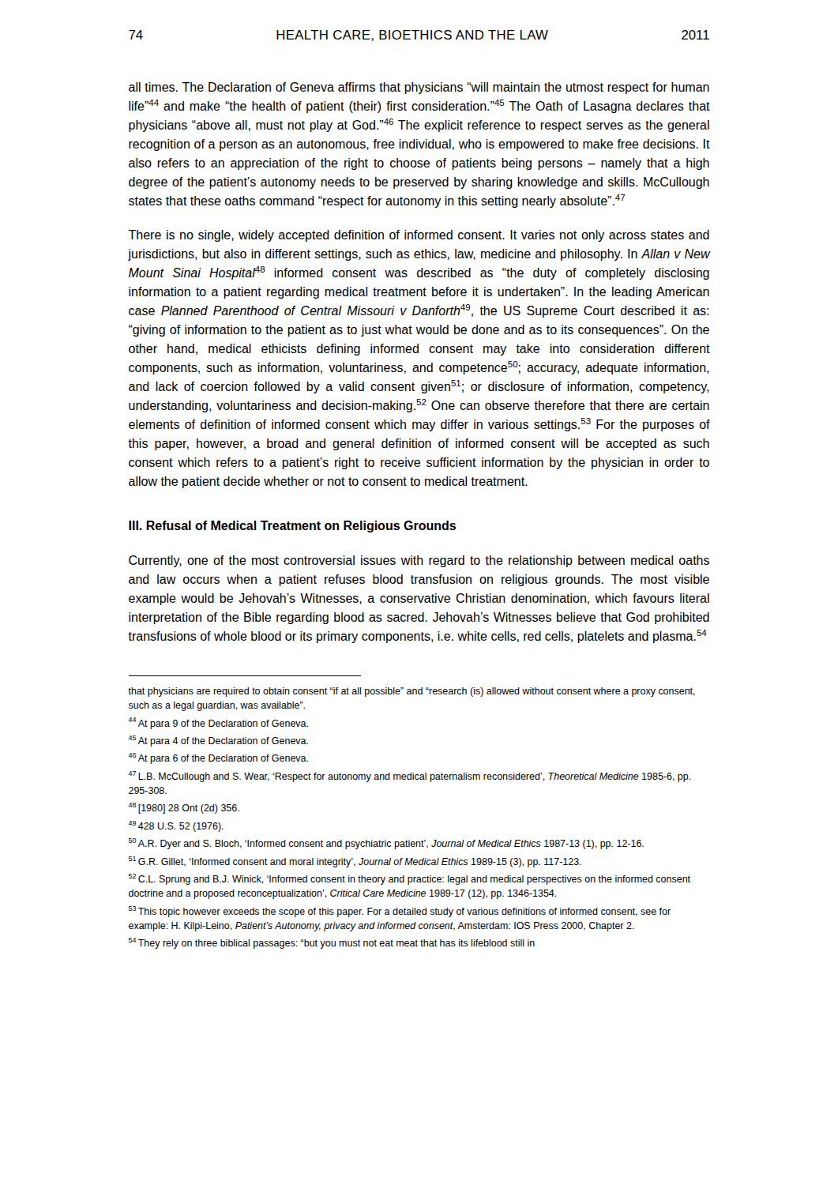74 HEALTH CARE, BIOETHICS AND THE LAW 2011
all times. The Declaration of Geneva affirms that physicians “will maintain the utmost respect for human life”44 and make “the health of patient (their) first consideration.”45 The Oath of Lasagna declares that physicians “above all, must not play at God.”46 The explicit reference to respect serves as the general recognition of a person as an autonomous, free individual, who is empowered to make free decisions. It also refers to an appreciation of the right to choose of patients being persons – namely that a high degree of the patient’s autonomy needs to be preserved by sharing knowledge and skills. McCullough states that these oaths command “respect for autonomy in this setting nearly absolute”.47
There is no single, widely accepted definition of informed consent. It varies not only across states and jurisdictions, but also in different settings, such as ethics, law, medicine and philosophy. In Allan v New Mount Sinai Hospital48 informed consent was described as “the duty of completely disclosing information to a patient regarding medical treatment before it is undertaken”. In the leading American case Planned Parenthood of Central Missouri v Danforth49, the US Supreme Court described it as: “giving of information to the patient as to just what would be done and as to its consequences”. On the other hand, medical ethicists defining informed consent may take into consideration different components, such as information, voluntariness, and competence50; accuracy, adequate information, and lack of coercion followed by a valid consent given51; or disclosure of information, competency, understanding, voluntariness and decision-making.52 One can observe therefore that there are certain elements of definition of informed consent which may differ in various settings.53 For the purposes of this paper, however, a broad and general definition of informed consent will be accepted as such consent which refers to a patient’s right to receive sufficient information by the physician in order to allow the patient decide whether or not to consent to medical treatment.
III. Refusal of Medical Treatment on Religious Grounds
Currently, one of the most controversial issues with regard to the relationship between medical oaths and law occurs when a patient refuses blood transfusion on religious grounds. The most visible example would be Jehovah’s Witnesses, a conservative Christian denomination, which favours literal interpretation of the Bible regarding blood as sacred. Jehovah’s Witnesses believe that God prohibited transfusions of whole blood or its primary components, i.e. white cells, red cells, platelets and plasma.54
that physicians are required to obtain consent “if at all possible” and “research (is) allowed without consent where a proxy consent, such as a legal guardian, was available”.
44At para 9 of the Declaration of Geneva.
45At para 4 of the Declaration of Geneva.
46At para 6 of the Declaration of Geneva.
47L.B. McCullough and S. Wear, ‘Respect for autonomy and medical paternalism reconsidered’, Theoretical Medicine 1985-6, pp. 295-308.
48[1980] 28 Ont (2d) 356.
49428 U.S. 52 (1976).
50A.R. Dyer and S. Bloch, ‘Informed consent and psychiatric patient’, Journal of Medical Ethics 1987-13 (1), pp. 12-16.
51G.R. Gillet, ‘Informed consent and moral integrity’, Journal of Medical Ethics 1989-15 (3), pp. 117-123.
52C.L. Sprung and B.J. Winick, ‘Informed consent in theory and practice: legal and medical perspectives on the informed consent doctrine and a proposed reconceptualization’, Critical Care Medicine 1989-17 (12), pp. 1346-1354.
53This topic however exceeds the scope of this paper. For a detailed study of various definitions of informed consent, see for example: H. Kilpi-Leino, Patient’s Autonomy, privacy and informed consent, Amsterdam: IOS Press 2000, Chapter 2.
54They rely on three biblical passages: “but you must not eat meat that has its lifeblood still in